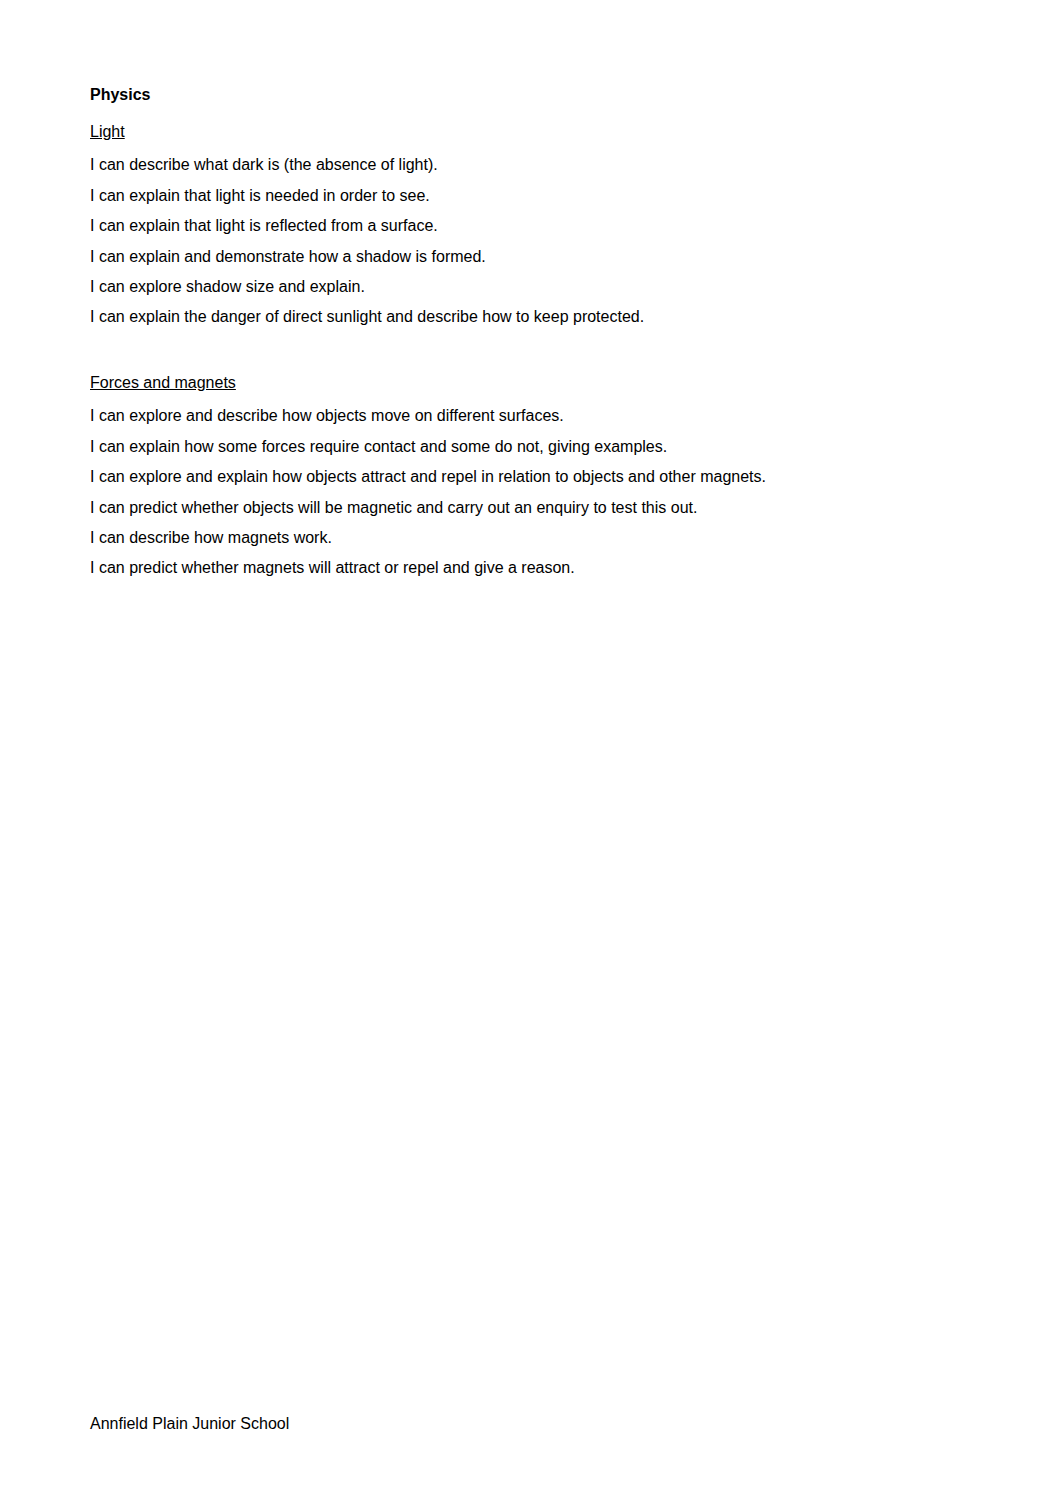Physics
Light
I can describe what dark is (the absence of light).
I can explain that light is needed in order to see.
I can explain that light is reflected from a surface.
I can explain and demonstrate how a shadow is formed.
I can explore shadow size and explain.
I can explain the danger of direct sunlight and describe how to keep protected.
Forces and magnets
I can explore and describe how objects move on different surfaces.
I can explain how some forces require contact and some do not, giving examples.
I can explore and explain how objects attract and repel in relation to objects and other magnets.
I can predict whether objects will be magnetic and carry out an enquiry to test this out.
I can describe how magnets work.
I can predict whether magnets will attract or repel and give a reason.
Annfield Plain Junior School